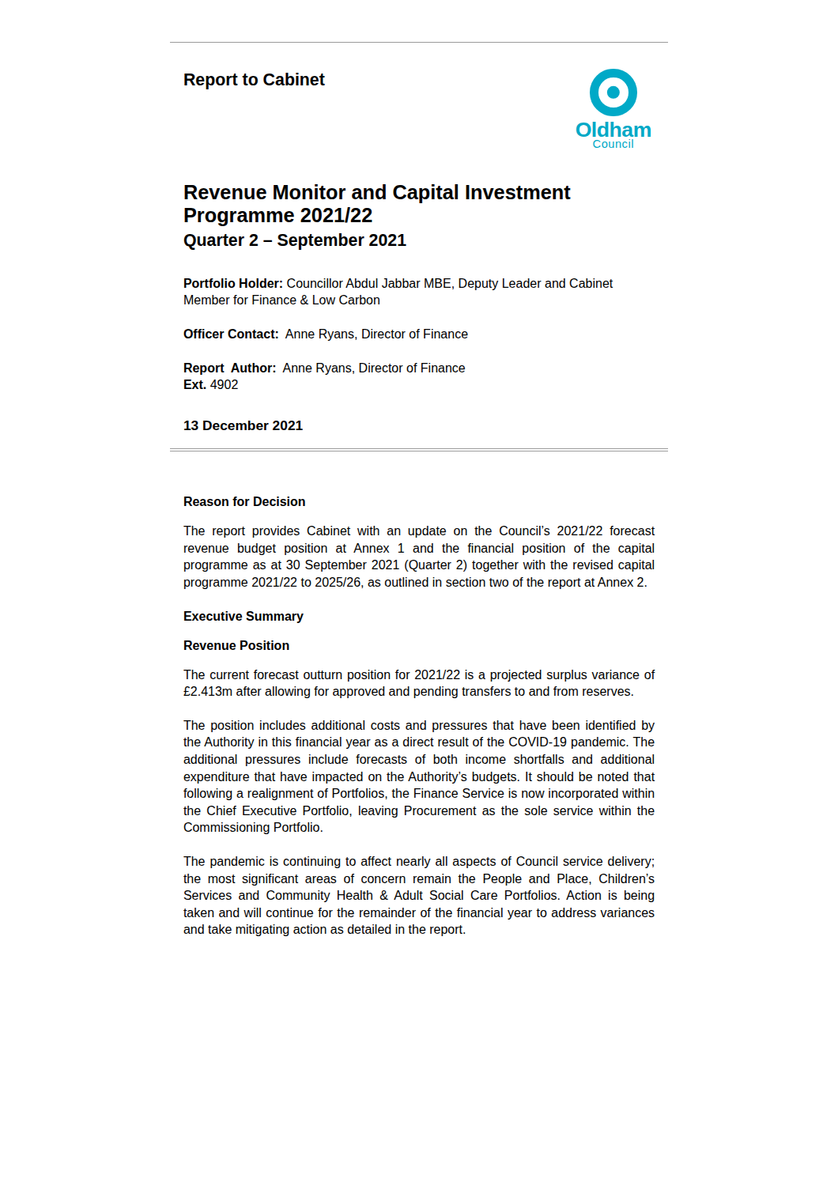Oldham
Council
Report to Cabinet
Revenue Monitor and Capital Investment Programme 2021/22
Quarter 2 – September 2021
Portfolio Holder: Councillor Abdul Jabbar MBE, Deputy Leader and Cabinet Member for Finance & Low Carbon
Officer Contact: Anne Ryans, Director of Finance
Report Author: Anne Ryans, Director of Finance
Ext. 4902
13 December 2021
Reason for Decision
The report provides Cabinet with an update on the Council’s 2021/22 forecast revenue budget position at Annex 1 and the financial position of the capital programme as at 30 September 2021 (Quarter 2) together with the revised capital programme 2021/22 to 2025/26, as outlined in section two of the report at Annex 2.
Executive Summary
Revenue Position
The current forecast outturn position for 2021/22 is a projected surplus variance of £2.413m after allowing for approved and pending transfers to and from reserves.
The position includes additional costs and pressures that have been identified by the Authority in this financial year as a direct result of the COVID-19 pandemic. The additional pressures include forecasts of both income shortfalls and additional expenditure that have impacted on the Authority’s budgets. It should be noted that following a realignment of Portfolios, the Finance Service is now incorporated within the Chief Executive Portfolio, leaving Procurement as the sole service within the Commissioning Portfolio.
The pandemic is continuing to affect nearly all aspects of Council service delivery; the most significant areas of concern remain the People and Place, Children’s Services and Community Health & Adult Social Care Portfolios. Action is being taken and will continue for the remainder of the financial year to address variances and take mitigating action as detailed in the report.